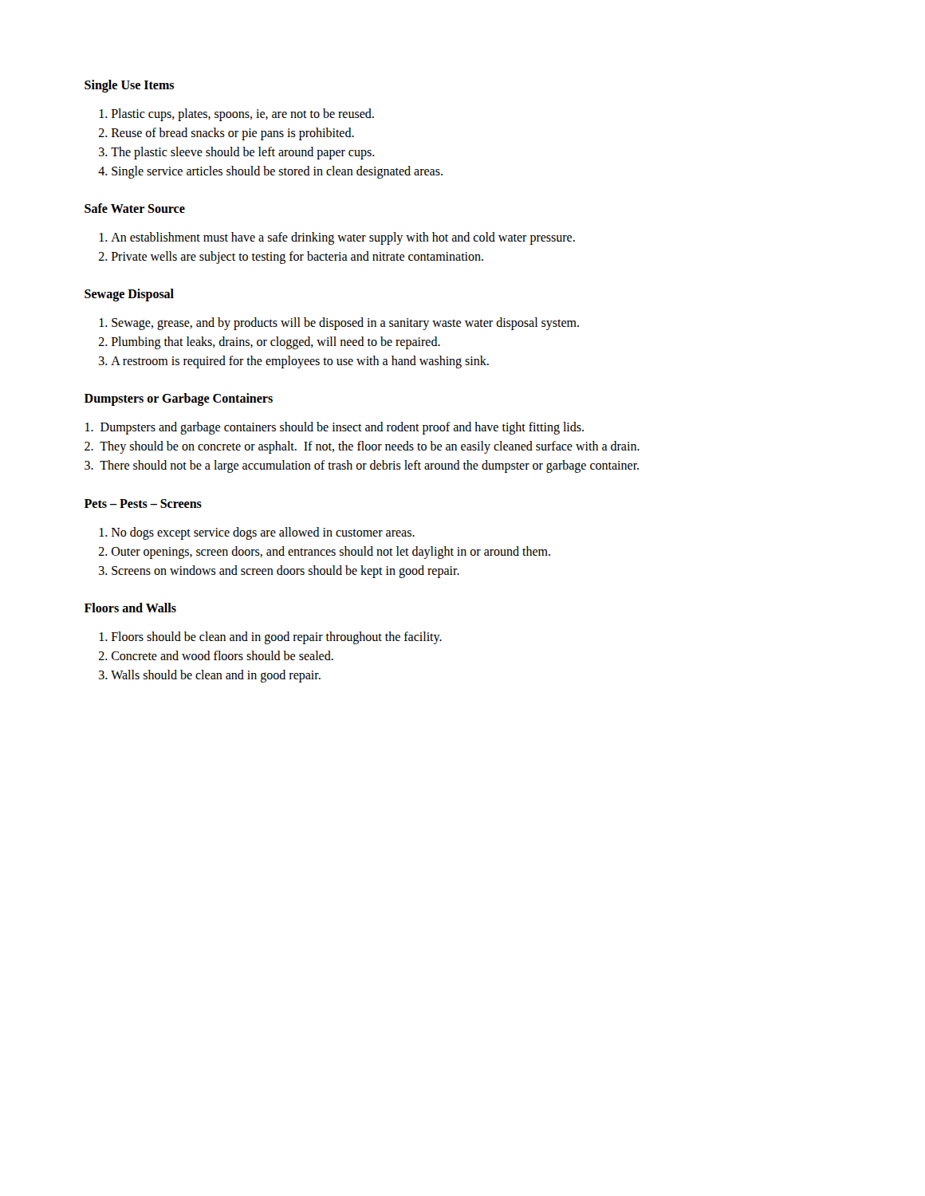Single Use Items
Plastic cups, plates, spoons, ie, are not to be reused.
Reuse of bread snacks or pie pans is prohibited.
The plastic sleeve should be left around paper cups.
Single service articles should be stored in clean designated areas.
Safe Water Source
An establishment must have a safe drinking water supply with hot and cold water pressure.
Private wells are subject to testing for bacteria and nitrate contamination.
Sewage Disposal
Sewage, grease, and by products will be disposed in a sanitary waste water disposal system.
Plumbing that leaks, drains, or clogged, will need to be repaired.
A restroom is required for the employees to use with a hand washing sink.
Dumpsters or Garbage Containers
1. Dumpsters and garbage containers should be insect and rodent proof and have tight fitting lids.
2. They should be on concrete or asphalt. If not, the floor needs to be an easily cleaned surface with a drain.
3. There should not be a large accumulation of trash or debris left around the dumpster or garbage container.
Pets – Pests – Screens
No dogs except service dogs are allowed in customer areas.
Outer openings, screen doors, and entrances should not let daylight in or around them.
Screens on windows and screen doors should be kept in good repair.
Floors and Walls
Floors should be clean and in good repair throughout the facility.
Concrete and wood floors should be sealed.
Walls should be clean and in good repair.